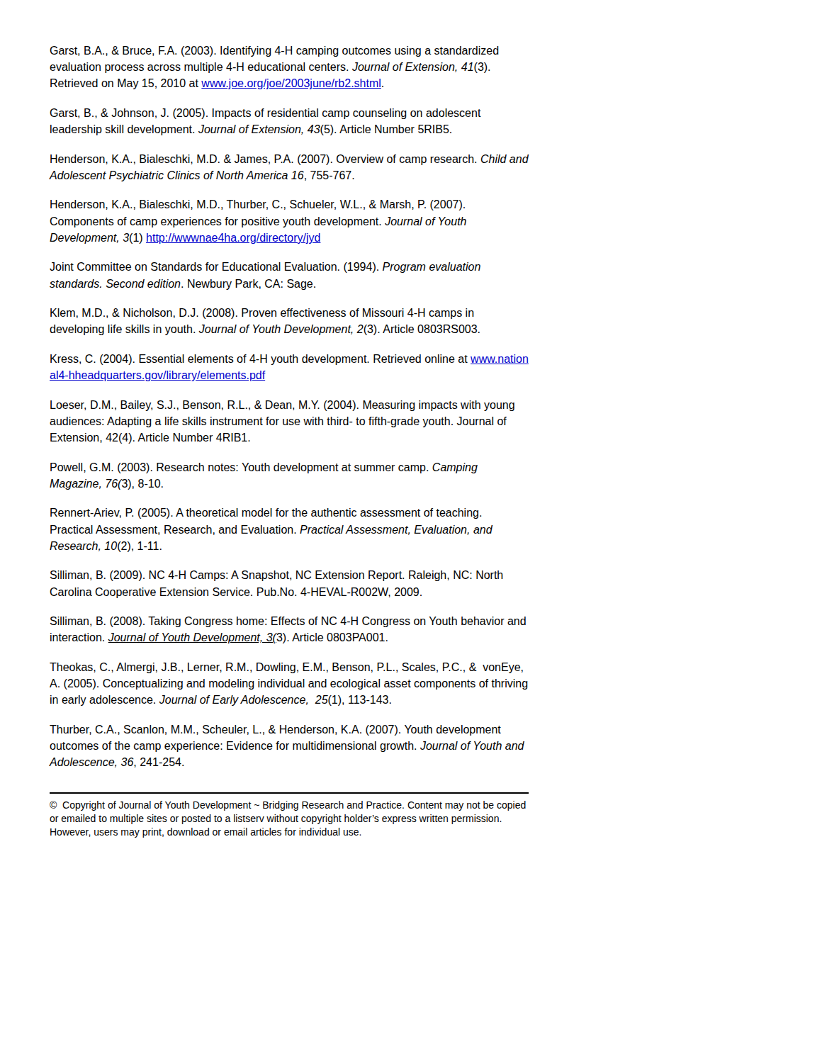Garst, B.A., & Bruce, F.A. (2003). Identifying 4-H camping outcomes using a standardized evaluation process across multiple 4-H educational centers. Journal of Extension, 41(3). Retrieved on May 15, 2010 at www.joe.org/joe/2003june/rb2.shtml.
Garst, B., & Johnson, J. (2005). Impacts of residential camp counseling on adolescent leadership skill development. Journal of Extension, 43(5). Article Number 5RIB5.
Henderson, K.A., Bialeschki, M.D. & James, P.A. (2007). Overview of camp research. Child and Adolescent Psychiatric Clinics of North America 16, 755-767.
Henderson, K.A., Bialeschki, M.D., Thurber, C., Schueler, W.L., & Marsh, P. (2007). Components of camp experiences for positive youth development. Journal of Youth Development, 3(1) http://wwwnae4ha.org/directory/jyd
Joint Committee on Standards for Educational Evaluation. (1994). Program evaluation standards. Second edition. Newbury Park, CA: Sage.
Klem, M.D., & Nicholson, D.J. (2008). Proven effectiveness of Missouri 4-H camps in developing life skills in youth. Journal of Youth Development, 2(3). Article 0803RS003.
Kress, C. (2004). Essential elements of 4-H youth development. Retrieved online at www.national4-hheadquarters.gov/library/elements.pdf
Loeser, D.M., Bailey, S.J., Benson, R.L., & Dean, M.Y. (2004). Measuring impacts with young audiences: Adapting a life skills instrument for use with third- to fifth-grade youth. Journal of Extension, 42(4). Article Number 4RIB1.
Powell, G.M. (2003). Research notes: Youth development at summer camp. Camping Magazine, 76(3), 8-10.
Rennert-Ariev, P. (2005). A theoretical model for the authentic assessment of teaching. Practical Assessment, Research, and Evaluation. Practical Assessment, Evaluation, and Research, 10(2), 1-11.
Silliman, B. (2009). NC 4-H Camps: A Snapshot, NC Extension Report. Raleigh, NC: North Carolina Cooperative Extension Service. Pub.No. 4-HEVAL-R002W, 2009.
Silliman, B. (2008). Taking Congress home: Effects of NC 4-H Congress on Youth behavior and interaction. Journal of Youth Development, 3(3). Article 0803PA001.
Theokas, C., Almergi, J.B., Lerner, R.M., Dowling, E.M., Benson, P.L., Scales, P.C., & vonEye, A. (2005). Conceptualizing and modeling individual and ecological asset components of thriving in early adolescence. Journal of Early Adolescence, 25(1), 113-143.
Thurber, C.A., Scanlon, M.M., Scheuler, L., & Henderson, K.A. (2007). Youth development outcomes of the camp experience: Evidence for multidimensional growth. Journal of Youth and Adolescence, 36, 241-254.
© Copyright of Journal of Youth Development ~ Bridging Research and Practice. Content may not be copied or emailed to multiple sites or posted to a listserv without copyright holder’s express written permission. However, users may print, download or email articles for individual use.